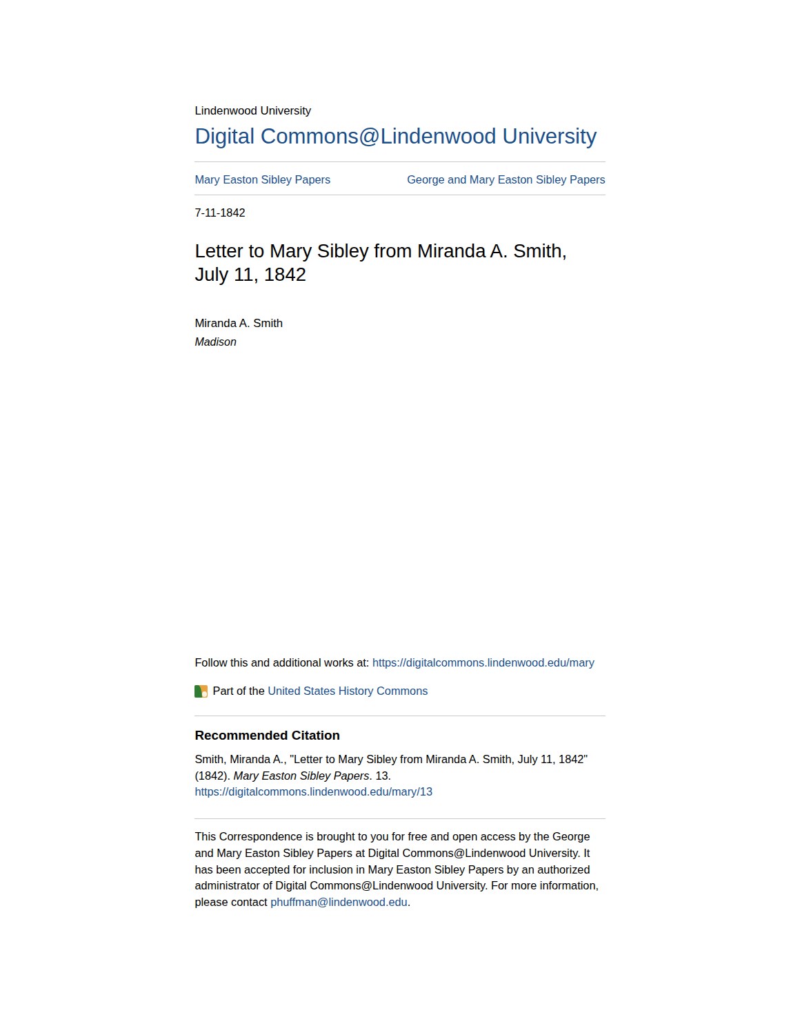Lindenwood University
Digital Commons@Lindenwood University
Mary Easton Sibley Papers George and Mary Easton Sibley Papers
7-11-1842
Letter to Mary Sibley from Miranda A. Smith, July 11, 1842
Miranda A. Smith Madison
Follow this and additional works at: https://digitalcommons.lindenwood.edu/mary
Part of the United States History Commons
Recommended Citation
Smith, Miranda A., "Letter to Mary Sibley from Miranda A. Smith, July 11, 1842" (1842). Mary Easton Sibley Papers. 13.
https://digitalcommons.lindenwood.edu/mary/13
This Correspondence is brought to you for free and open access by the George and Mary Easton Sibley Papers at Digital Commons@Lindenwood University. It has been accepted for inclusion in Mary Easton Sibley Papers by an authorized administrator of Digital Commons@Lindenwood University. For more information, please contact phuffman@lindenwood.edu.